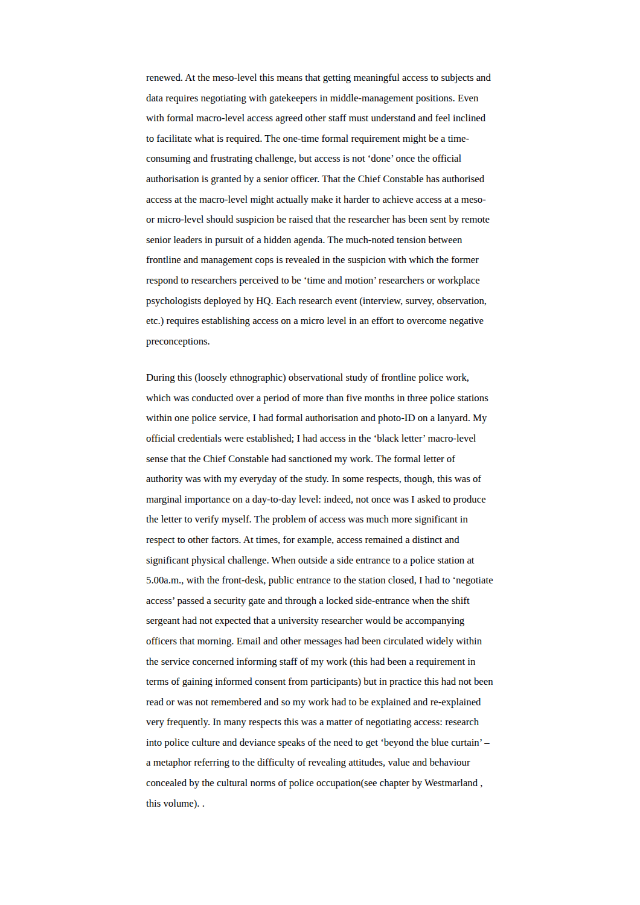renewed. At the meso-level this means that getting meaningful access to subjects and data requires negotiating with gatekeepers in middle-management positions. Even with formal macro-level access agreed other staff must understand and feel inclined to facilitate what is required. The one-time formal requirement might be a time-consuming and frustrating challenge, but access is not ‘done’ once the official authorisation is granted by a senior officer. That the Chief Constable has authorised access at the macro-level might actually make it harder to achieve access at a meso- or micro-level should suspicion be raised that the researcher has been sent by remote senior leaders in pursuit of a hidden agenda. The much-noted tension between frontline and management cops is revealed in the suspicion with which the former respond to researchers perceived to be ‘time and motion’ researchers or workplace psychologists deployed by HQ. Each research event (interview, survey, observation, etc.) requires establishing access on a micro level in an effort to overcome negative preconceptions.
During this (loosely ethnographic) observational study of frontline police work, which was conducted over a period of more than five months in three police stations within one police service, I had formal authorisation and photo-ID on a lanyard. My official credentials were established; I had access in the ‘black letter’ macro-level sense that the Chief Constable had sanctioned my work. The formal letter of authority was with my everyday of the study. In some respects, though, this was of marginal importance on a day-to-day level: indeed, not once was I asked to produce the letter to verify myself. The problem of access was much more significant in respect to other factors. At times, for example, access remained a distinct and significant physical challenge. When outside a side entrance to a police station at 5.00a.m., with the front-desk, public entrance to the station closed, I had to ‘negotiate access’ passed a security gate and through a locked side-entrance when the shift sergeant had not expected that a university researcher would be accompanying officers that morning. Email and other messages had been circulated widely within the service concerned informing staff of my work (this had been a requirement in terms of gaining informed consent from participants) but in practice this had not been read or was not remembered and so my work had to be explained and re-explained very frequently. In many respects this was a matter of negotiating access: research into police culture and deviance speaks of the need to get ‘beyond the blue curtain’ – a metaphor referring to the difficulty of revealing attitudes, value and behaviour concealed by the cultural norms of police occupation(see chapter by Westmarland , this volume). .